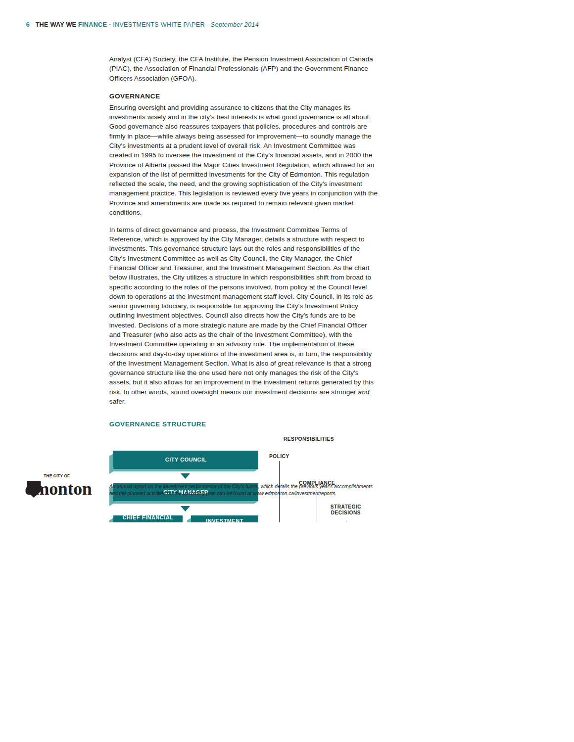6 THE WAY WE FINANCE - INVESTMENTS WHITE PAPER - September 2014
Analyst (CFA) Society, the CFA Institute, the Pension Investment Association of Canada (PIAC), the Association of Financial Professionals (AFP) and the Government Finance Officers Association (GFOA).
GOVERNANCE
Ensuring oversight and providing assurance to citizens that the City manages its investments wisely and in the city's best interests is what good governance is all about. Good governance also reassures taxpayers that policies, procedures and controls are firmly in place—while always being assessed for improvement—to soundly manage the City's investments at a prudent level of overall risk. An Investment Committee was created in 1995 to oversee the investment of the City's financial assets, and in 2000 the Province of Alberta passed the Major Cities Investment Regulation, which allowed for an expansion of the list of permitted investments for the City of Edmonton. This regulation reflected the scale, the need, and the growing sophistication of the City's investment management practice. This legislation is reviewed every five years in conjunction with the Province and amendments are made as required to remain relevant given market conditions.
In terms of direct governance and process, the Investment Committee Terms of Reference, which is approved by the City Manager, details a structure with respect to investments. This governance structure lays out the roles and responsibilities of the City's Investment Committee as well as City Council, the City Manager, the Chief Financial Officer and Treasurer, and the Investment Management Section. As the chart below illustrates, the City utilizes a structure in which responsibilities shift from broad to specific according to the roles of the persons involved, from policy at the Council level down to operations at the investment management staff level. City Council, in its role as senior governing fiduciary, is responsible for approving the City's Investment Policy outlining investment objectives. Council also directs how the City's funds are to be invested. Decisions of a more strategic nature are made by the Chief Financial Officer and Treasurer (who also acts as the chair of the Investment Committee), with the Investment Committee operating in an advisory role. The implementation of these decisions and day-to-day operations of the investment area is, in turn, the responsibility of the Investment Management Section. What is also of great relevance is that a strong governance structure like the one used here not only manages the risk of the City's assets, but it also allows for an improvement in the investment returns generated by this risk. In other words, sound oversight means our investment decisions are stronger and safer.
GOVERNANCE STRUCTURE
RESPONSIBILITIES
CITY COUNCIL
CITY MANAGER
CHIEF FINANCIAL
OFFICER & TREASURER
INVESTMENT
COMMITTEE
INVESTMENT MANAGEMENT STAFF
POLICY
COMPLIANCE
STRATEGIC
DECISIONS
OPERATIONS
An annual report on the investment performance of the City's funds, which details the previous year's accomplishments and the planned activities for the upcoming year can be found at www.edmonton.ca/investmentreports.
THE CITY OF
dmonton